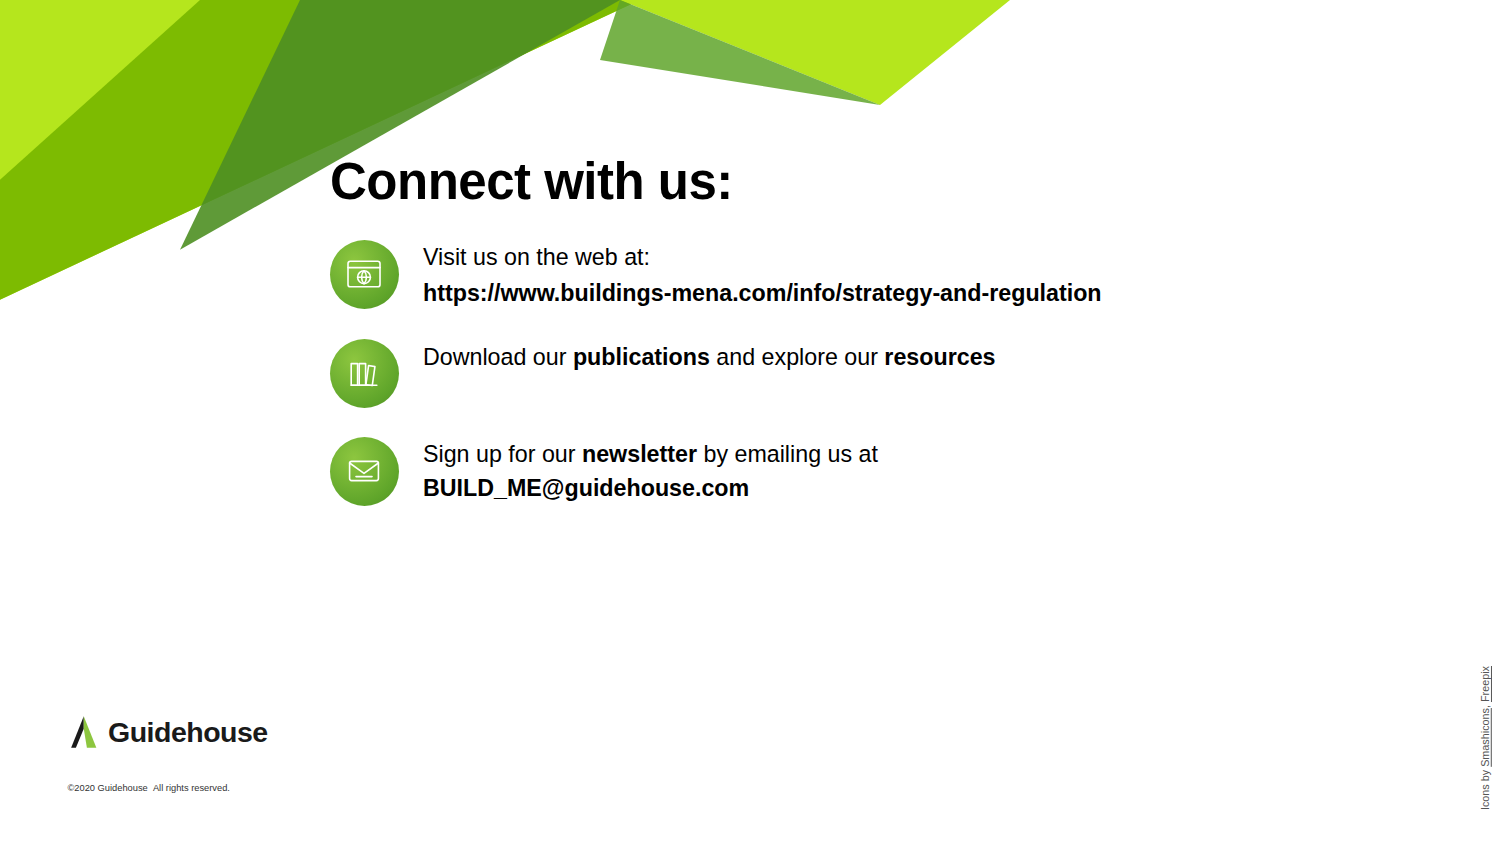Connect with us:
Visit us on the web at: https://www.buildings-mena.com/info/strategy-and-regulation
Download our publications and explore our resources
Sign up for our newsletter by emailing us at
BUILD_ME@guidehouse.com
Guidehouse
©2020 Guidehouse All rights reserved.
Icons by Smashicons, Freepix